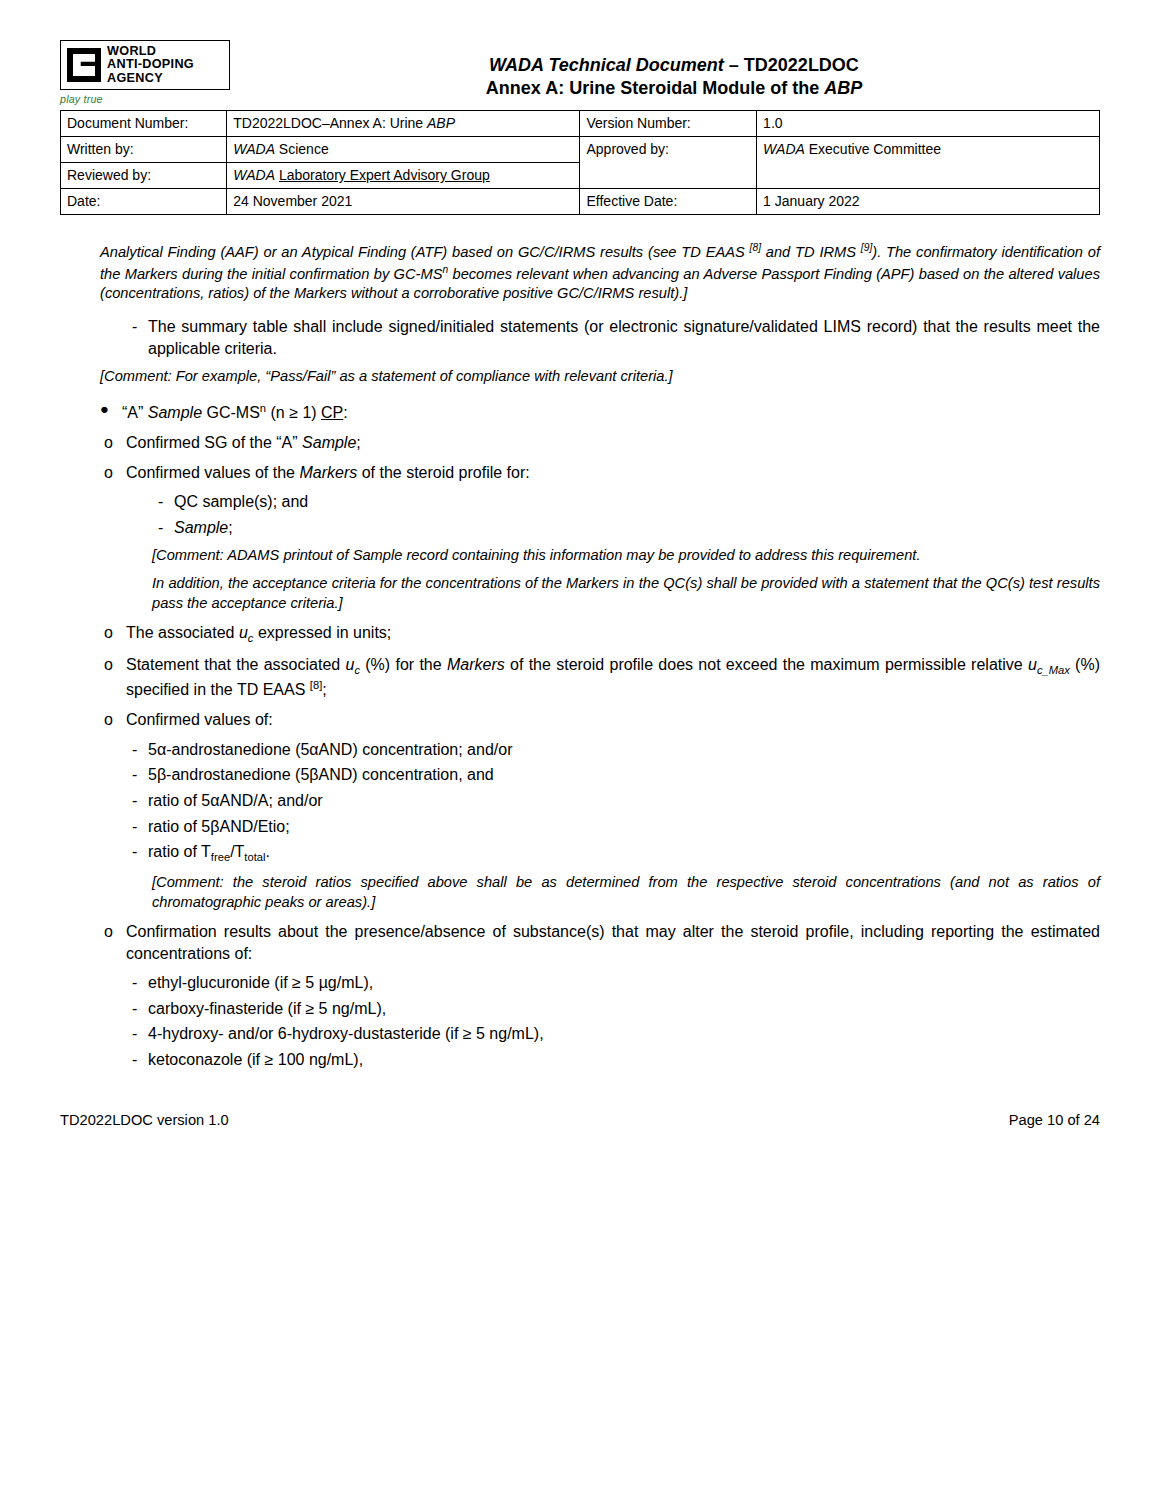WORLD
ANTI-DOPING
AGENCY
play true
WADA Technical Document – TD2022LDOC
Annex A: Urine Steroidal Module of the ABP
| Document Number: | TD2022LDOC–Annex A: Urine ABP | Version Number: | 1.0 |
| Written by: | WADA Science | Approved by: | WADA Executive Committee |
| Reviewed by: | WADA Laboratory Expert Advisory Group |
| Date: | 24 November 2021 | Effective Date: | 1 January 2022 |
Analytical Finding (AAF) or an Atypical Finding (ATF) based on GC/C/IRMS results (see TD EAAS [8] and TD IRMS [9]). The confirmatory identification of the Markers during the initial confirmation by GC-MSn becomes relevant when advancing an Adverse Passport Finding (APF) based on the altered values (concentrations, ratios) of the Markers without a corroborative positive GC/C/IRMS result).]
The summary table shall include signed/initialed statements (or electronic signature/validated LIMS record) that the results meet the applicable criteria.
[Comment: For example, “Pass/Fail” as a statement of compliance with relevant criteria.]
“A” Sample GC-MSn (n ≥ 1) CP:
Confirmed SG of the “A” Sample;
Confirmed values of the Markers of the steroid profile for:
QC sample(s); and
Sample;
[Comment: ADAMS printout of Sample record containing this information may be provided to address this requirement.
In addition, the acceptance criteria for the concentrations of the Markers in the QC(s) shall be provided with a statement that the QC(s) test results pass the acceptance criteria.]
The associated uc expressed in units;
Statement that the associated uc (%) for the Markers of the steroid profile does not exceed the maximum permissible relative uc_Max (%) specified in the TD EAAS [8];
Confirmed values of:
5α-androstanedione (5αAND) concentration; and/or
5β-androstanedione (5βAND) concentration, and
ratio of 5αAND/A; and/or
ratio of 5βAND/Etio;
ratio of Tfree/Ttotal.
[Comment: the steroid ratios specified above shall be as determined from the respective steroid concentrations (and not as ratios of chromatographic peaks or areas).]
Confirmation results about the presence/absence of substance(s) that may alter the steroid profile, including reporting the estimated concentrations of:
ethyl-glucuronide (if ≥ 5 µg/mL),
carboxy-finasteride (if ≥ 5 ng/mL),
4-hydroxy- and/or 6-hydroxy-dustasteride (if ≥ 5 ng/mL),
ketoconazole (if ≥ 100 ng/mL),
TD2022LDOC version 1.0
Page 10 of 24